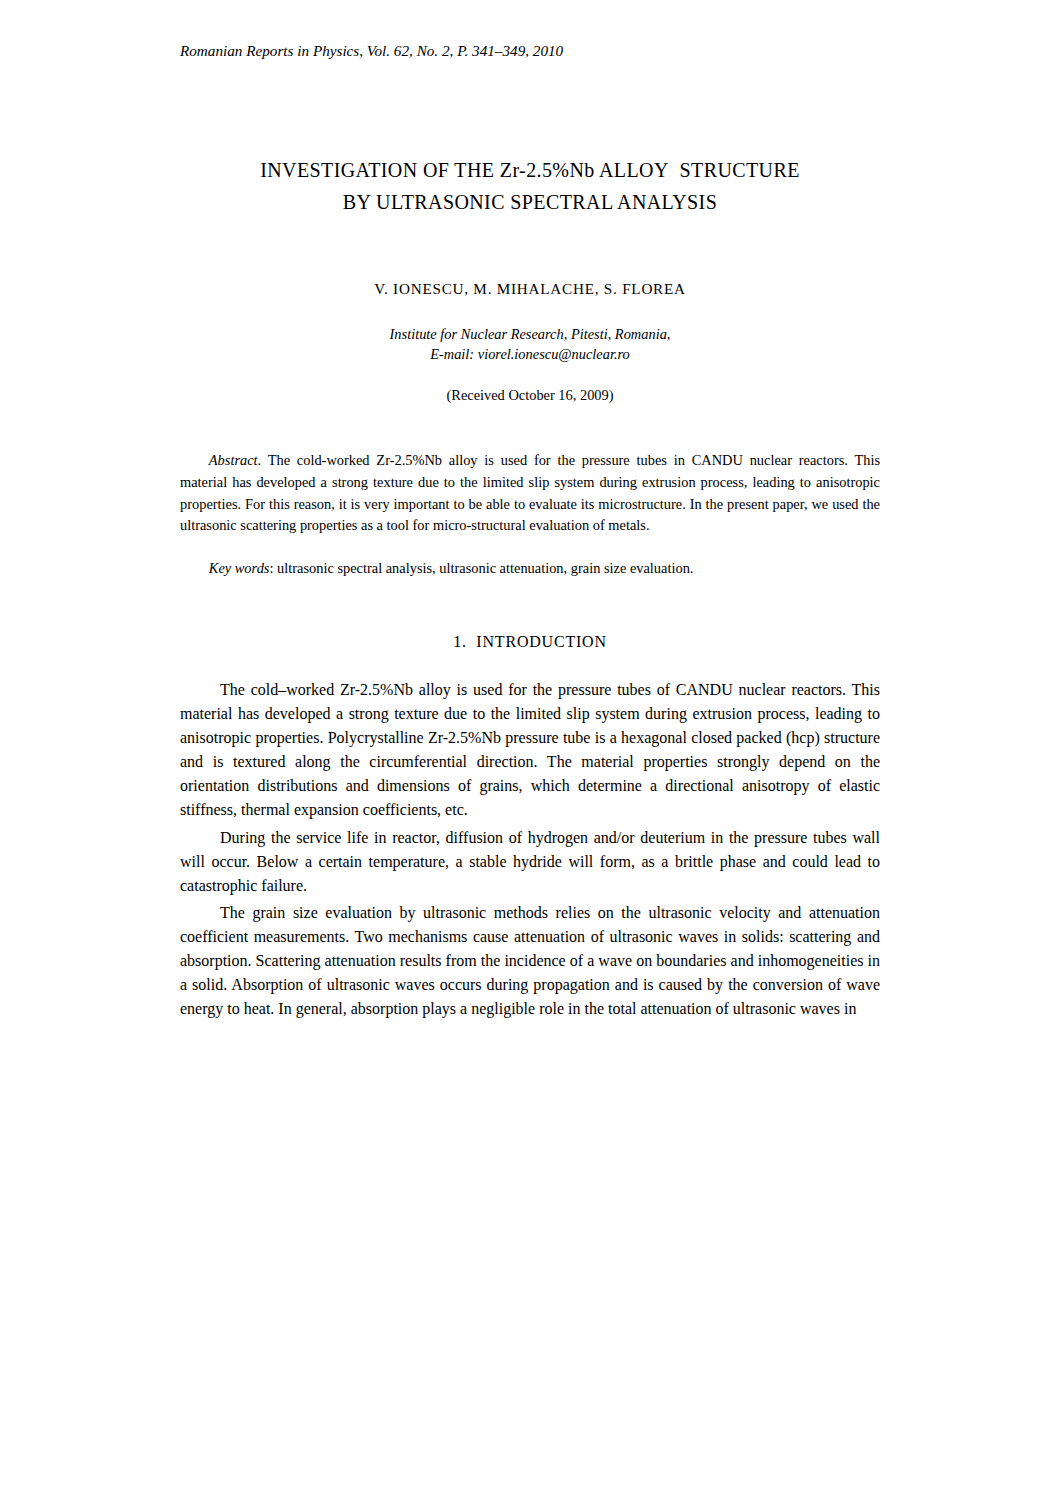Romanian Reports in Physics, Vol. 62, No. 2, P. 341–349, 2010
INVESTIGATION OF THE Zr-2.5%Nb ALLOY STRUCTURE
BY ULTRASONIC SPECTRAL ANALYSIS
V. IONESCU, M. MIHALACHE, S. FLOREA
Institute for Nuclear Research, Pitesti, Romania,
E-mail: viorel.ionescu@nuclear.ro
(Received October 16, 2009)
Abstract. The cold-worked Zr-2.5%Nb alloy is used for the pressure tubes in CANDU nuclear reactors. This material has developed a strong texture due to the limited slip system during extrusion process, leading to anisotropic properties. For this reason, it is very important to be able to evaluate its microstructure. In the present paper, we used the ultrasonic scattering properties as a tool for micro-structural evaluation of metals.
Key words: ultrasonic spectral analysis, ultrasonic attenuation, grain size evaluation.
1. INTRODUCTION
The cold–worked Zr-2.5%Nb alloy is used for the pressure tubes of CANDU nuclear reactors. This material has developed a strong texture due to the limited slip system during extrusion process, leading to anisotropic properties. Polycrystalline Zr-2.5%Nb pressure tube is a hexagonal closed packed (hcp) structure and is textured along the circumferential direction. The material properties strongly depend on the orientation distributions and dimensions of grains, which determine a directional anisotropy of elastic stiffness, thermal expansion coefficients, etc.
During the service life in reactor, diffusion of hydrogen and/or deuterium in the pressure tubes wall will occur. Below a certain temperature, a stable hydride will form, as a brittle phase and could lead to catastrophic failure.
The grain size evaluation by ultrasonic methods relies on the ultrasonic velocity and attenuation coefficient measurements. Two mechanisms cause attenuation of ultrasonic waves in solids: scattering and absorption. Scattering attenuation results from the incidence of a wave on boundaries and inhomogeneities in a solid. Absorption of ultrasonic waves occurs during propagation and is caused by the conversion of wave energy to heat. In general, absorption plays a negligible role in the total attenuation of ultrasonic waves in